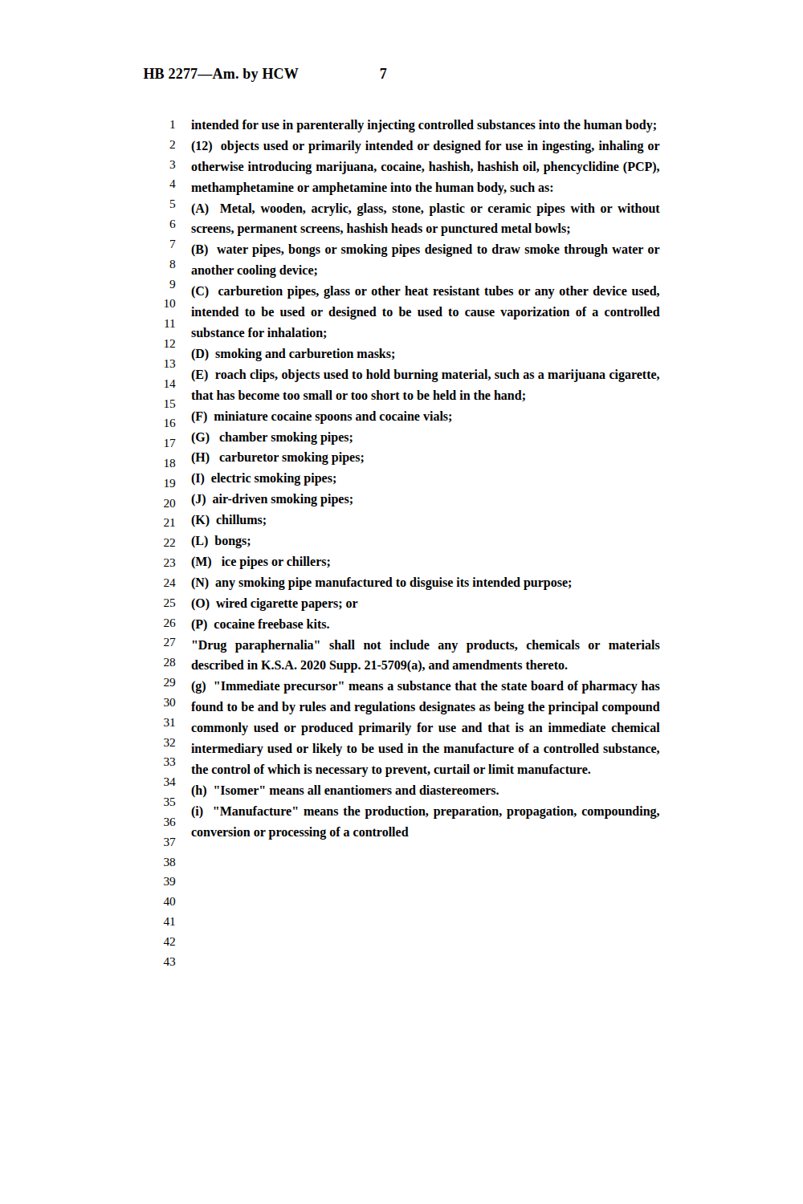HB 2277—Am. by HCW 7
1
2
3
4
5
6
7
8
9
10
11
12
13
14
15
16
17
18
19
20
21
22
23
24
25
26
27
28
29
30
31
32
33
34
35
36
37
38
39
40
41
42
43
intended for use in parenterally injecting controlled substances into the human body;
(12) objects used or primarily intended or designed for use in ingesting, inhaling or otherwise introducing marijuana, cocaine, hashish, hashish oil, phencyclidine (PCP), methamphetamine or amphetamine into the human body, such as:
(A) Metal, wooden, acrylic, glass, stone, plastic or ceramic pipes with or without screens, permanent screens, hashish heads or punctured metal bowls;
(B) water pipes, bongs or smoking pipes designed to draw smoke through water or another cooling device;
(C) carburetion pipes, glass or other heat resistant tubes or any other device used, intended to be used or designed to be used to cause vaporization of a controlled substance for inhalation;
(D) smoking and carburetion masks;
(E) roach clips, objects used to hold burning material, such as a marijuana cigarette, that has become too small or too short to be held in the hand;
(F) miniature cocaine spoons and cocaine vials;
(G) chamber smoking pipes;
(H) carburetor smoking pipes;
(I) electric smoking pipes;
(J) air-driven smoking pipes;
(K) chillums;
(L) bongs;
(M) ice pipes or chillers;
(N) any smoking pipe manufactured to disguise its intended purpose;
(O) wired cigarette papers; or
(P) cocaine freebase kits.
"Drug paraphernalia" shall not include any products, chemicals or materials described in K.S.A. 2020 Supp. 21-5709(a), and amendments thereto.
(g) "Immediate precursor" means a substance that the state board of pharmacy has found to be and by rules and regulations designates as being the principal compound commonly used or produced primarily for use and that is an immediate chemical intermediary used or likely to be used in the manufacture of a controlled substance, the control of which is necessary to prevent, curtail or limit manufacture.
(h) "Isomer" means all enantiomers and diastereomers.
(i) "Manufacture" means the production, preparation, propagation, compounding, conversion or processing of a controlled